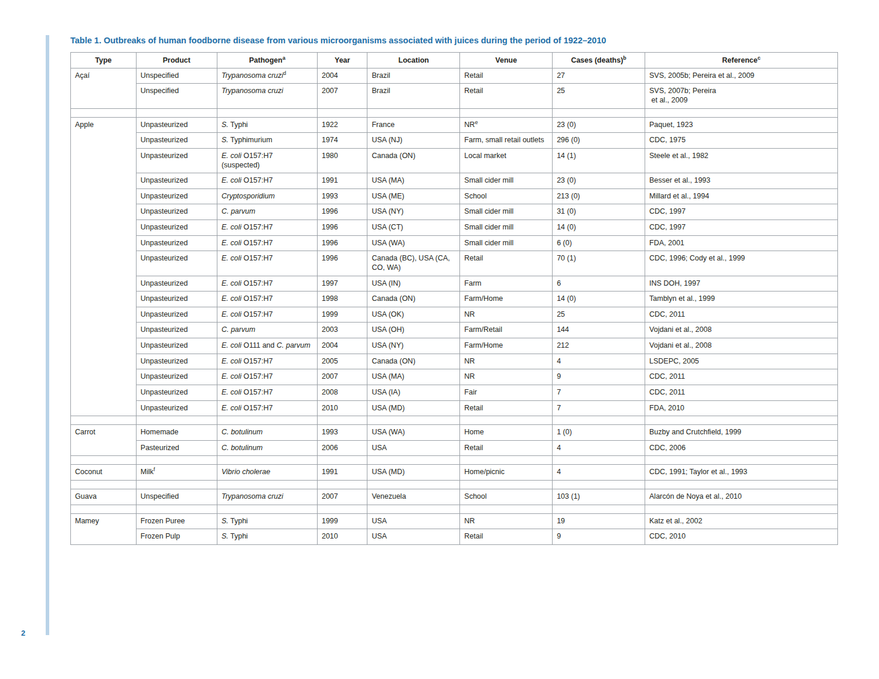2
Table 1. Outbreaks of human foodborne disease from various microorganisms associated with juices during the period of 1922–2010
| Type | Product | Pathogen a | Year | Location | Venue | Cases (deaths) b | Reference c |
| --- | --- | --- | --- | --- | --- | --- | --- |
| Açaí | Unspecified | Trypanosoma cruzi d | 2004 | Brazil | Retail | 27 | SVS, 2005b; Pereira et al., 2009 |
| | Unspecified | Trypanosoma cruzi | 2007 | Brazil | Retail | 25 | SVS, 2007b; Pereira et al., 2009 |
| Apple | Unpasteurized | S. Typhi | 1922 | France | NR e | 23 (0) | Paquet, 1923 |
| | Unpasteurized | S. Typhimurium | 1974 | USA (NJ) | Farm, small retail outlets | 296 (0) | CDC, 1975 |
| | Unpasteurized | E. coli O157:H7 (suspected) | 1980 | Canada (ON) | Local market | 14 (1) | Steele et al., 1982 |
| | Unpasteurized | E. coli O157:H7 | 1991 | USA (MA) | Small cider mill | 23 (0) | Besser et al., 1993 |
| | Unpasteurized | Cryptosporidium | 1993 | USA (ME) | School | 213 (0) | Millard et al., 1994 |
| | Unpasteurized | C. parvum | 1996 | USA (NY) | Small cider mill | 31 (0) | CDC, 1997 |
| | Unpasteurized | E. coli O157:H7 | 1996 | USA (CT) | Small cider mill | 14 (0) | CDC, 1997 |
| | Unpasteurized | E. coli O157:H7 | 1996 | USA (WA) | Small cider mill | 6 (0) | FDA, 2001 |
| | Unpasteurized | E. coli O157:H7 | 1996 | Canada (BC), USA (CA, CO, WA) | Retail | 70 (1) | CDC, 1996; Cody et al., 1999 |
| | Unpasteurized | E. coli O157:H7 | 1997 | USA (IN) | Farm | 6 | INS DOH, 1997 |
| | Unpasteurized | E. coli O157:H7 | 1998 | Canada (ON) | Farm/Home | 14 (0) | Tamblyn et al., 1999 |
| | Unpasteurized | E. coli O157:H7 | 1999 | USA (OK) | NR | 25 | CDC, 2011 |
| | Unpasteurized | C. parvum | 2003 | USA (OH) | Farm/Retail | 144 | Vojdani et al., 2008 |
| | Unpasteurized | E. coli O111 and C. parvum | 2004 | USA (NY) | Farm/Home | 212 | Vojdani et al., 2008 |
| | Unpasteurized | E. coli O157:H7 | 2005 | Canada (ON) | NR | 4 | LSDEPC, 2005 |
| | Unpasteurized | E. coli O157:H7 | 2007 | USA (MA) | NR | 9 | CDC, 2011 |
| | Unpasteurized | E. coli O157:H7 | 2008 | USA (IA) | Fair | 7 | CDC, 2011 |
| | Unpasteurized | E. coli O157:H7 | 2010 | USA (MD) | Retail | 7 | FDA, 2010 |
| Carrot | Homemade | C. botulinum | 1993 | USA (WA) | Home | 1 (0) | Buzby and Crutchfield, 1999 |
| | Pasteurized | C. botulinum | 2006 | USA | Retail | 4 | CDC, 2006 |
| Coconut | Milk f | Vibrio cholerae | 1991 | USA (MD) | Home/picnic | 4 | CDC, 1991; Taylor et al., 1993 |
| Guava | Unspecified | Trypanosoma cruzi | 2007 | Venezuela | School | 103 (1) | Alarcón de Noya et al., 2010 |
| Mamey | Frozen Puree | S. Typhi | 1999 | USA | NR | 19 | Katz et al., 2002 |
| | Frozen Pulp | S. Typhi | 2010 | USA | Retail | 9 | CDC, 2010 |